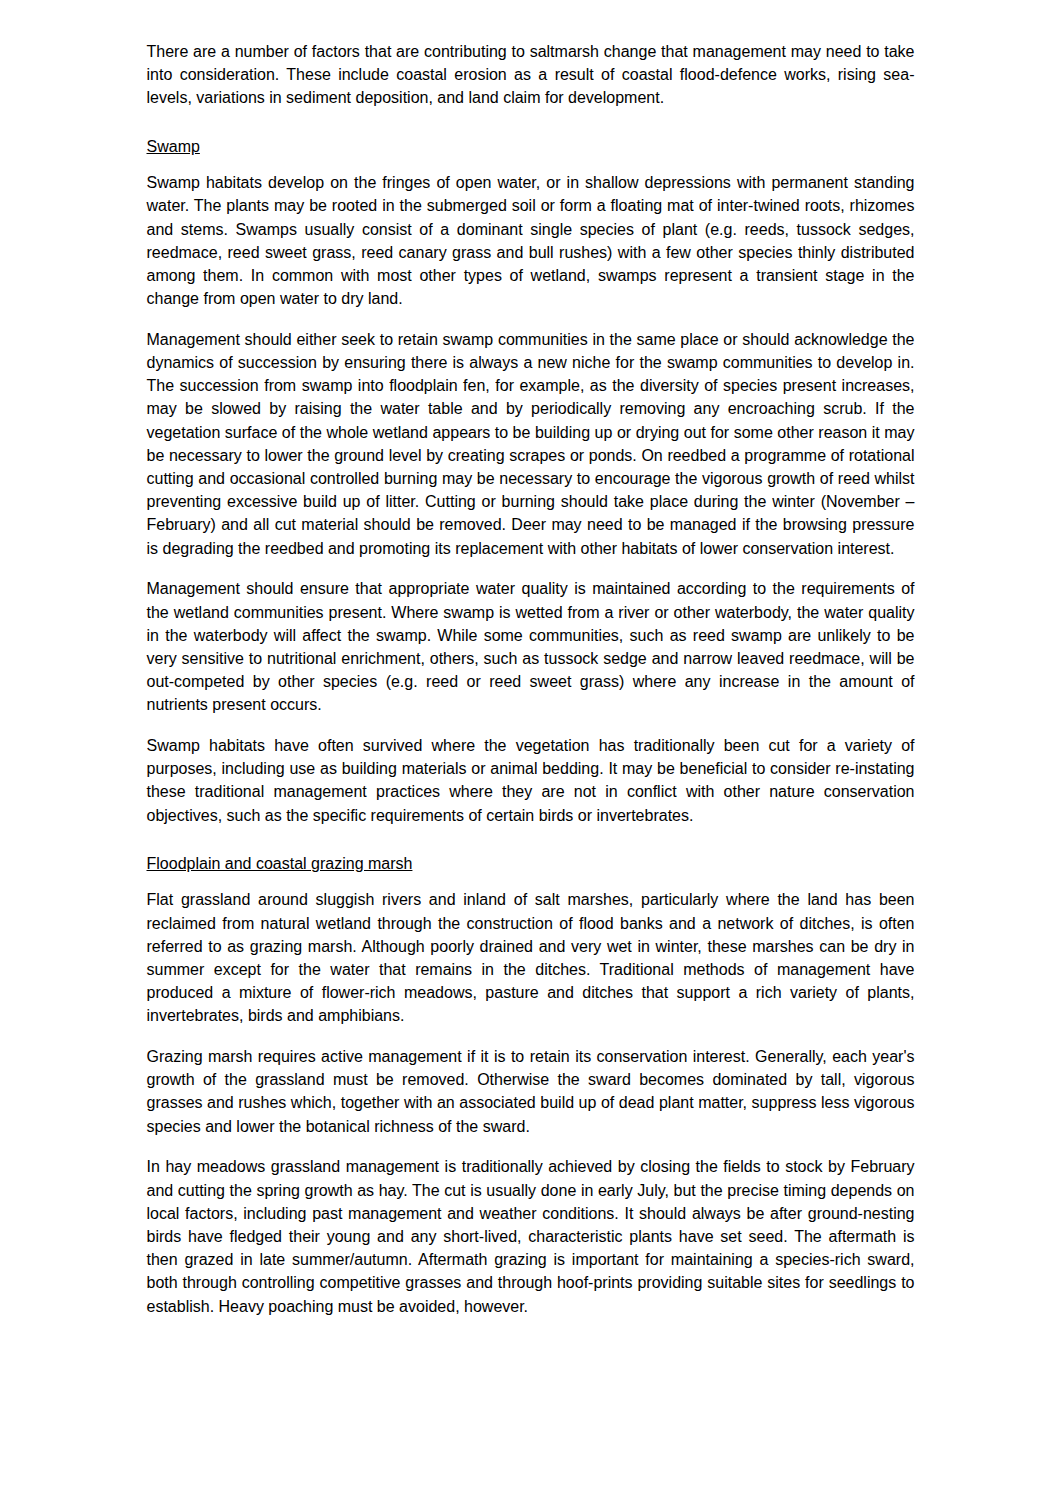There are a number of factors that are contributing to saltmarsh change that management may need to take into consideration. These include coastal erosion as a result of coastal flood-defence works, rising sea-levels, variations in sediment deposition, and land claim for development.
Swamp
Swamp habitats develop on the fringes of open water, or in shallow depressions with permanent standing water. The plants may be rooted in the submerged soil or form a floating mat of inter-twined roots, rhizomes and stems. Swamps usually consist of a dominant single species of plant (e.g. reeds, tussock sedges, reedmace, reed sweet grass, reed canary grass and bull rushes) with a few other species thinly distributed among them. In common with most other types of wetland, swamps represent a transient stage in the change from open water to dry land.
Management should either seek to retain swamp communities in the same place or should acknowledge the dynamics of succession by ensuring there is always a new niche for the swamp communities to develop in. The succession from swamp into floodplain fen, for example, as the diversity of species present increases, may be slowed by raising the water table and by periodically removing any encroaching scrub. If the vegetation surface of the whole wetland appears to be building up or drying out for some other reason it may be necessary to lower the ground level by creating scrapes or ponds. On reedbed a programme of rotational cutting and occasional controlled burning may be necessary to encourage the vigorous growth of reed whilst preventing excessive build up of litter. Cutting or burning should take place during the winter (November – February) and all cut material should be removed. Deer may need to be managed if the browsing pressure is degrading the reedbed and promoting its replacement with other habitats of lower conservation interest.
Management should ensure that appropriate water quality is maintained according to the requirements of the wetland communities present. Where swamp is wetted from a river or other waterbody, the water quality in the waterbody will affect the swamp. While some communities, such as reed swamp are unlikely to be very sensitive to nutritional enrichment, others, such as tussock sedge and narrow leaved reedmace, will be out-competed by other species (e.g. reed or reed sweet grass) where any increase in the amount of nutrients present occurs.
Swamp habitats have often survived where the vegetation has traditionally been cut for a variety of purposes, including use as building materials or animal bedding. It may be beneficial to consider re-instating these traditional management practices where they are not in conflict with other nature conservation objectives, such as the specific requirements of certain birds or invertebrates.
Floodplain and coastal grazing marsh
Flat grassland around sluggish rivers and inland of salt marshes, particularly where the land has been reclaimed from natural wetland through the construction of flood banks and a network of ditches, is often referred to as grazing marsh. Although poorly drained and very wet in winter, these marshes can be dry in summer except for the water that remains in the ditches. Traditional methods of management have produced a mixture of flower-rich meadows, pasture and ditches that support a rich variety of plants, invertebrates, birds and amphibians.
Grazing marsh requires active management if it is to retain its conservation interest. Generally, each year's growth of the grassland must be removed. Otherwise the sward becomes dominated by tall, vigorous grasses and rushes which, together with an associated build up of dead plant matter, suppress less vigorous species and lower the botanical richness of the sward.
In hay meadows grassland management is traditionally achieved by closing the fields to stock by February and cutting the spring growth as hay. The cut is usually done in early July, but the precise timing depends on local factors, including past management and weather conditions. It should always be after ground-nesting birds have fledged their young and any short-lived, characteristic plants have set seed. The aftermath is then grazed in late summer/autumn. Aftermath grazing is important for maintaining a species-rich sward, both through controlling competitive grasses and through hoof-prints providing suitable sites for seedlings to establish. Heavy poaching must be avoided, however.